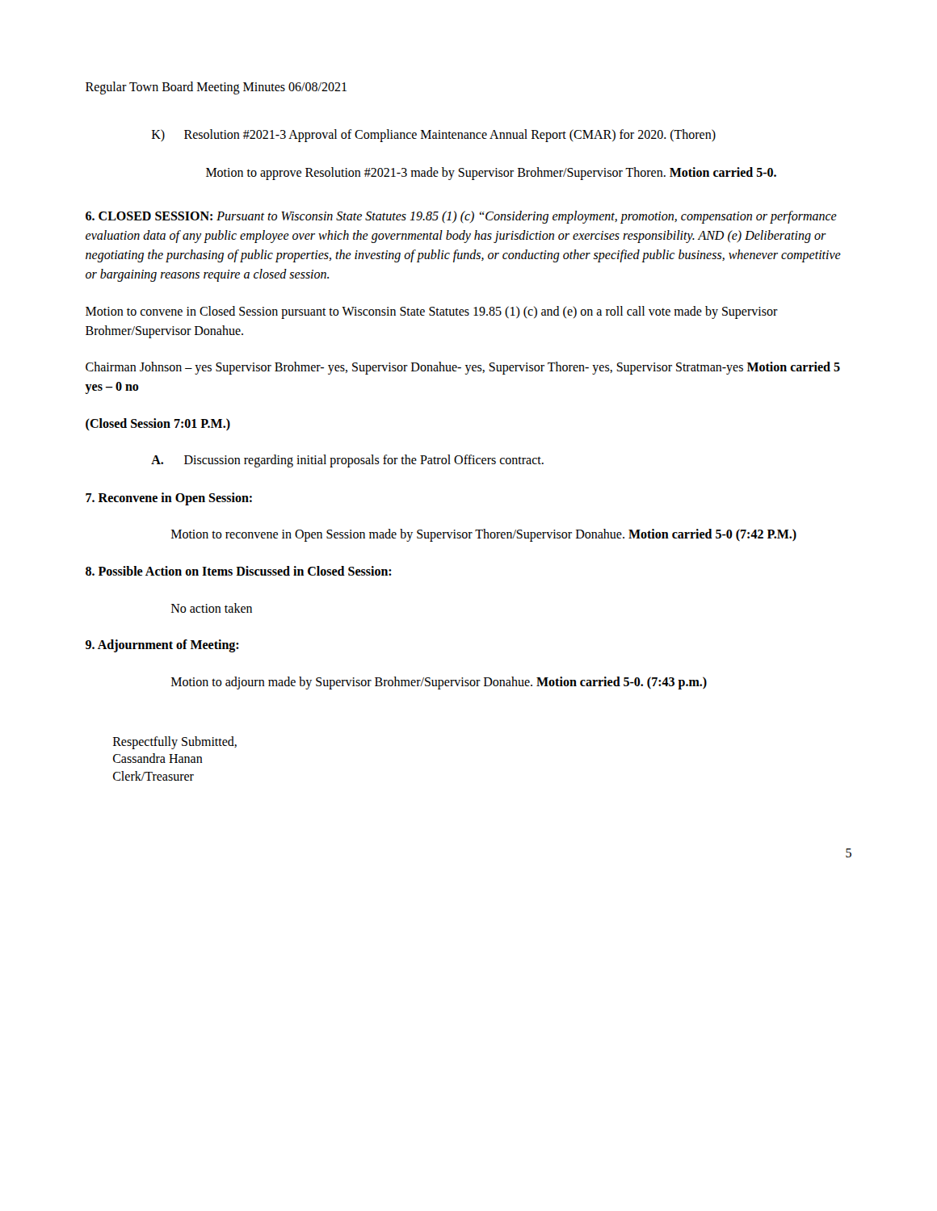Regular Town Board Meeting Minutes 06/08/2021
K)
Resolution #2021-3 Approval of Compliance Maintenance Annual Report (CMAR) for 2020. (Thoren)
Motion to approve Resolution #2021-3 made by Supervisor Brohmer/Supervisor Thoren. Motion carried 5-0.
6. CLOSED SESSION: Pursuant to Wisconsin State Statutes 19.85 (1) (c) “Considering employment, promotion, compensation or performance evaluation data of any public employee over which the governmental body has jurisdiction or exercises responsibility. AND (e) Deliberating or negotiating the purchasing of public properties, the investing of public funds, or conducting other specified public business, whenever competitive or bargaining reasons require a closed session.
Motion to convene in Closed Session pursuant to Wisconsin State Statutes 19.85 (1) (c) and (e) on a roll call vote made by Supervisor Brohmer/Supervisor Donahue.
Chairman Johnson – yes Supervisor Brohmer- yes, Supervisor Donahue- yes, Supervisor Thoren- yes, Supervisor Stratman-yes Motion carried 5 yes – 0 no
(Closed Session 7:01 P.M.)
A.
Discussion regarding initial proposals for the Patrol Officers contract.
7. Reconvene in Open Session:
Motion to reconvene in Open Session made by Supervisor Thoren/Supervisor Donahue. Motion carried 5-0 (7:42 P.M.)
8. Possible Action on Items Discussed in Closed Session:
No action taken
9. Adjournment of Meeting:
Motion to adjourn made by Supervisor Brohmer/Supervisor Donahue. Motion carried 5-0. (7:43 p.m.)
Respectfully Submitted,
Cassandra Hanan
Clerk/Treasurer
5